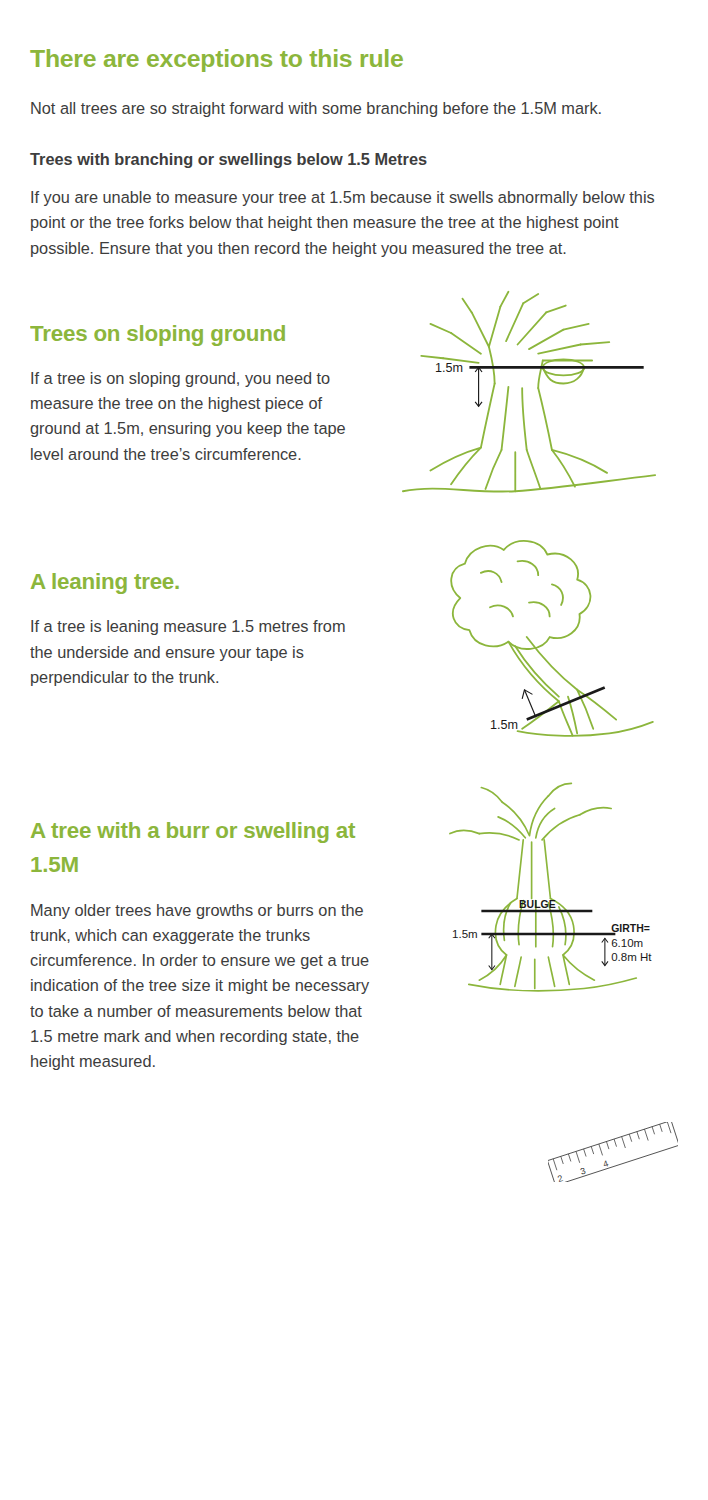There are exceptions to this rule
Not all trees are so straight forward with some branching before the 1.5M mark.
Trees with branching or swellings below 1.5 Metres
If you are unable to measure your tree at 1.5m because it swells abnormally below this point or the tree forks below that height then measure the tree at the highest point possible. Ensure that you then record the height you measured the tree at.
Trees on sloping ground
If a tree is on sloping ground, you need to measure the tree on the highest piece of ground at 1.5m, ensuring you keep the tape level around the tree’s circumference.
1.5m
A leaning tree.
If a tree is leaning measure 1.5 metres from the underside and ensure your tape is perpendicular to the trunk.
1.5m
A tree with a burr or swelling at 1.5M
Many older trees have growths or burrs on the trunk, which can exaggerate the trunks circumference. In order to ensure we get a true indication of the tree size it might be necessary to take a number of measurements below that 1.5 metre mark and when recording state, the height measured.
BULGE 1.5m GIRTH= 6.10m 0.8m Ht
2 3 4